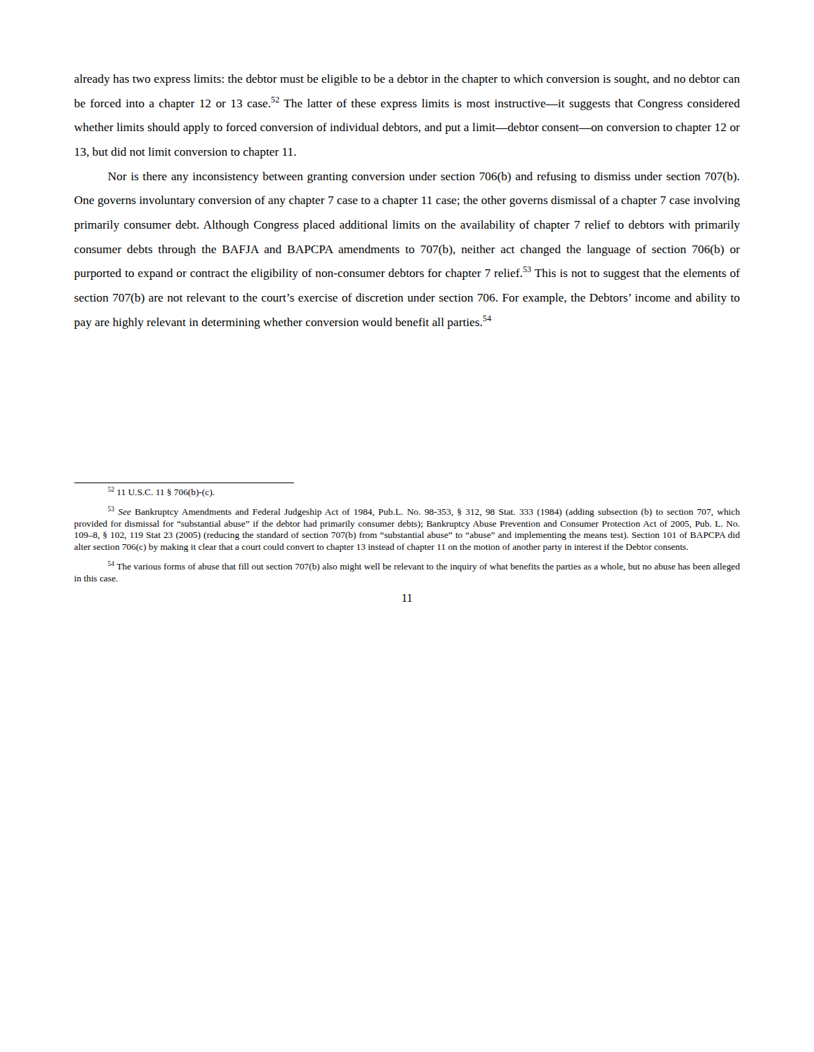already has two express limits: the debtor must be eligible to be a debtor in the chapter to which conversion is sought, and no debtor can be forced into a chapter 12 or 13 case.52 The latter of these express limits is most instructive—it suggests that Congress considered whether limits should apply to forced conversion of individual debtors, and put a limit—debtor consent—on conversion to chapter 12 or 13, but did not limit conversion to chapter 11.
Nor is there any inconsistency between granting conversion under section 706(b) and refusing to dismiss under section 707(b). One governs involuntary conversion of any chapter 7 case to a chapter 11 case; the other governs dismissal of a chapter 7 case involving primarily consumer debt. Although Congress placed additional limits on the availability of chapter 7 relief to debtors with primarily consumer debts through the BAFJA and BAPCPA amendments to 707(b), neither act changed the language of section 706(b) or purported to expand or contract the eligibility of non-consumer debtors for chapter 7 relief.53 This is not to suggest that the elements of section 707(b) are not relevant to the court’s exercise of discretion under section 706. For example, the Debtors’ income and ability to pay are highly relevant in determining whether conversion would benefit all parties.54
52 11 U.S.C. 11 § 706(b)-(c).
53 See Bankruptcy Amendments and Federal Judgeship Act of 1984, Pub.L. No. 98-353, § 312, 98 Stat. 333 (1984) (adding subsection (b) to section 707, which provided for dismissal for “substantial abuse” if the debtor had primarily consumer debts); Bankruptcy Abuse Prevention and Consumer Protection Act of 2005, Pub. L. No. 109–8, § 102, 119 Stat 23 (2005) (reducing the standard of section 707(b) from “substantial abuse” to “abuse” and implementing the means test). Section 101 of BAPCPA did alter section 706(c) by making it clear that a court could convert to chapter 13 instead of chapter 11 on the motion of another party in interest if the Debtor consents.
54 The various forms of abuse that fill out section 707(b) also might well be relevant to the inquiry of what benefits the parties as a whole, but no abuse has been alleged in this case.
11